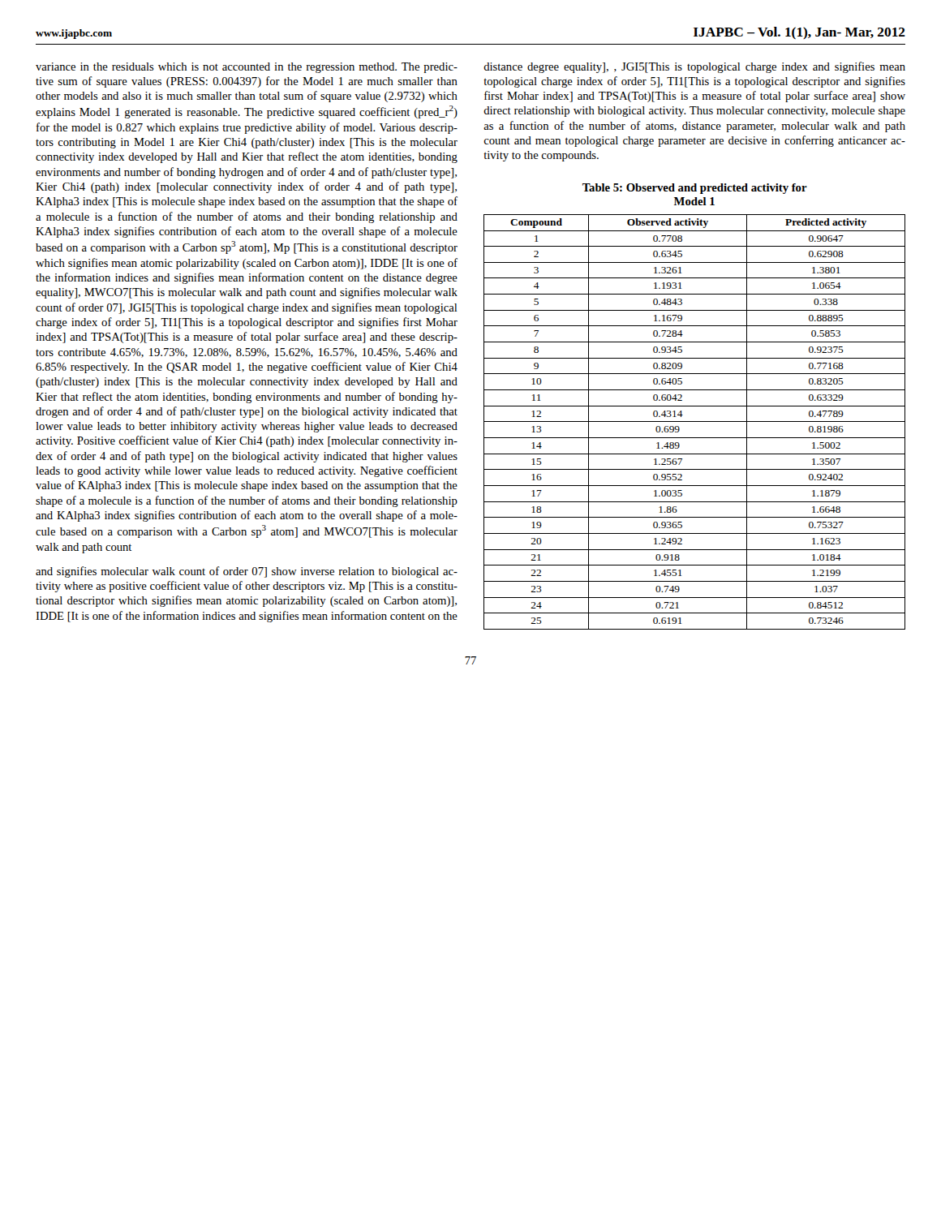www.ijapbc.com IJAPBC – Vol. 1(1), Jan- Mar, 2012
variance in the residuals which is not accounted in the regression method. The predictive sum of square values (PRESS: 0.004397) for the Model 1 are much smaller than other models and also it is much smaller than total sum of square value (2.9732) which explains Model 1 generated is reasonable. The predictive squared coefficient (pred_r2) for the model is 0.827 which explains true predictive ability of model. Various descriptors contributing in Model 1 are Kier Chi4 (path/cluster) index [This is the molecular connectivity index developed by Hall and Kier that reflect the atom identities, bonding environments and number of bonding hydrogen and of order 4 and of path/cluster type], Kier Chi4 (path) index [molecular connectivity index of order 4 and of path type], KAlpha3 index [This is molecule shape index based on the assumption that the shape of a molecule is a function of the number of atoms and their bonding relationship and KAlpha3 index signifies contribution of each atom to the overall shape of a molecule based on a comparison with a Carbon sp3 atom], Mp [This is a constitutional descriptor which signifies mean atomic polarizability (scaled on Carbon atom)], IDDE [It is one of the information indices and signifies mean information content on the distance degree equality], MWCO7[This is molecular walk and path count and signifies molecular walk count of order 07], JGI5[This is topological charge index and signifies mean topological charge index of order 5], TI1[This is a topological descriptor and signifies first Mohar index] and TPSA(Tot)[This is a measure of total polar surface area] and these descriptors contribute 4.65%, 19.73%, 12.08%, 8.59%, 15.62%, 16.57%, 10.45%, 5.46% and 6.85% respectively. In the QSAR model 1, the negative coefficient value of Kier Chi4 (path/cluster) index [This is the molecular connectivity index developed by Hall and Kier that reflect the atom identities, bonding environments and number of bonding hydrogen and of order 4 and of path/cluster type] on the biological activity indicated that lower value leads to better inhibitory activity whereas higher value leads to decreased activity. Positive coefficient value of Kier Chi4 (path) index [molecular connectivity index of order 4 and of path type] on the biological activity indicated that higher values leads to good activity while lower value leads to reduced activity. Negative coefficient value of KAlpha3 index [This is molecule shape index based on the assumption that the shape of a molecule is a function of the number of atoms and their bonding relationship and KAlpha3 index signifies contribution of each atom to the overall shape of a molecule based on a comparison with a Carbon sp3 atom] and MWCO7[This is molecular walk and path count
and signifies molecular walk count of order 07] show inverse relation to biological activity where as positive coefficient value of other descriptors viz. Mp [This is a constitutional descriptor which signifies mean atomic polarizability (scaled on Carbon atom)], IDDE [It is one of the information indices and signifies mean information content on the distance degree equality], , JGI5[This is topological charge index and signifies mean topological charge index of order 5], TI1[This is a topological descriptor and signifies first Mohar index] and TPSA(Tot)[This is a measure of total polar surface area] show direct relationship with biological activity. Thus molecular connectivity, molecule shape as a function of the number of atoms, distance parameter, molecular walk and path count and mean topological charge parameter are decisive in conferring anticancer activity to the compounds.
Table 5: Observed and predicted activity for
Model 1
| Compound | Observed activity | Predicted activity |
| --- | --- | --- |
| 1 | 0.7708 | 0.90647 |
| 2 | 0.6345 | 0.62908 |
| 3 | 1.3261 | 1.3801 |
| 4 | 1.1931 | 1.0654 |
| 5 | 0.4843 | 0.338 |
| 6 | 1.1679 | 0.88895 |
| 7 | 0.7284 | 0.5853 |
| 8 | 0.9345 | 0.92375 |
| 9 | 0.8209 | 0.77168 |
| 10 | 0.6405 | 0.83205 |
| 11 | 0.6042 | 0.63329 |
| 12 | 0.4314 | 0.47789 |
| 13 | 0.699 | 0.81986 |
| 14 | 1.489 | 1.5002 |
| 15 | 1.2567 | 1.3507 |
| 16 | 0.9552 | 0.92402 |
| 17 | 1.0035 | 1.1879 |
| 18 | 1.86 | 1.6648 |
| 19 | 0.9365 | 0.75327 |
| 20 | 1.2492 | 1.1623 |
| 21 | 0.918 | 1.0184 |
| 22 | 1.4551 | 1.2199 |
| 23 | 0.749 | 1.037 |
| 24 | 0.721 | 0.84512 |
| 25 | 0.6191 | 0.73246 |
77